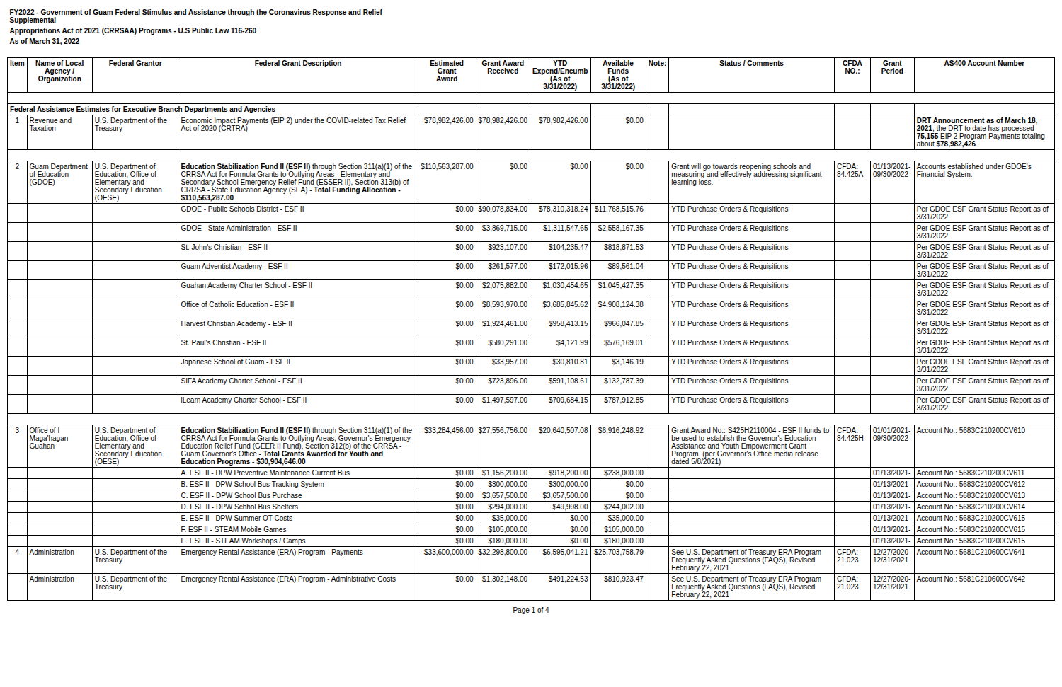| FY2022 - Government of Guam Federal Stimulus and Assistance through the Coronavirus Response and Relief Supplemental | | | | | | | |
| Appropriations Act of 2021 (CRRSAA) Programs - U.S Public Law 116-260 | | | | | | | |
| As of March 31, 2022 | | | | | | | |
| Item | Name of Local Agency / Organization | Federal Grantor | Federal Grant Description | Estimated Grant Award | Grant Award Received | YTD Expend/Encumb (As of 3/31/2022) | Available Funds (As of 3/31/2022) | Note: | Status / Comments | CFDA NO.: | Grant Period | AS400 Account Number |
| Federal Assistance Estimates for Executive Branch Departments and Agencies | | | | | | | | | |
| 1 | Revenue and Taxation | U.S. Department of the Treasury | Economic Impact Payments (EIP 2) under the COVID-related Tax Relief Act of 2020 (CRTRA) | $78,982,426.00 | $78,982,426.00 | $78,982,426.00 | $0.00 | | | | | DRT Announcement as of March 18, 2021 , the DRT to date has processed 75,155 EIP 2 Program Payments totaling about $78,982,426 . |
| 2 | Guam Department of Education (GDOE) | U.S. Department of Education, Office of Elementary and Secondary Education (OESE) | Education Stabilization Fund II (ESF II) through Section 311(a)(1) of the CRRSA Act for Formula Grants to Outlying Areas - Elementary and Secondary School Emergency Relief Fund (ESSER II), Section 313(b) of CRRSA - State Education Agency (SEA) - Total Funding Allocation - $110,563,287.00 | $110,563,287.00 | $0.00 | $0.00 | $0.00 | | Grant will go towards reopening schools and measuring and effectively addressing significant learning loss. | CFDA: 84.425A | 01/13/2021- 09/30/2022 | Accounts established under GDOE's Financial System. |
| | | | GDOE - Public Schools District - ESF II | $0.00 | $90,078,834.00 | $78,310,318.24 | $11,768,515.76 | | YTD Purchase Orders & Requisitions | | | Per GDOE ESF Grant Status Report as of 3/31/2022 |
| | | | GDOE - State Administration - ESF II | $0.00 | $3,869,715.00 | $1,311,547.65 | $2,558,167.35 | | YTD Purchase Orders & Requisitions | | | Per GDOE ESF Grant Status Report as of 3/31/2022 |
| | | | St. John's Christian - ESF II | $0.00 | $923,107.00 | $104,235.47 | $818,871.53 | | YTD Purchase Orders & Requisitions | | | Per GDOE ESF Grant Status Report as of 3/31/2022 |
| | | | Guam Adventist Academy - ESF II | $0.00 | $261,577.00 | $172,015.96 | $89,561.04 | | YTD Purchase Orders & Requisitions | | | Per GDOE ESF Grant Status Report as of 3/31/2022 |
| | | | Guahan Academy Charter School - ESF II | $0.00 | $2,075,882.00 | $1,030,454.65 | $1,045,427.35 | | YTD Purchase Orders & Requisitions | | | Per GDOE ESF Grant Status Report as of 3/31/2022 |
| | | | Office of Catholic Education - ESF II | $0.00 | $8,593,970.00 | $3,685,845.62 | $4,908,124.38 | | YTD Purchase Orders & Requisitions | | | Per GDOE ESF Grant Status Report as of 3/31/2022 |
| | | | Harvest Christian Academy - ESF II | $0.00 | $1,924,461.00 | $958,413.15 | $966,047.85 | | YTD Purchase Orders & Requisitions | | | Per GDOE ESF Grant Status Report as of 3/31/2022 |
| | | | St. Paul's Christian - ESF II | $0.00 | $580,291.00 | $4,121.99 | $576,169.01 | | YTD Purchase Orders & Requisitions | | | Per GDOE ESF Grant Status Report as of 3/31/2022 |
| | | | Japanese School of Guam - ESF II | $0.00 | $33,957.00 | $30,810.81 | $3,146.19 | | YTD Purchase Orders & Requisitions | | | Per GDOE ESF Grant Status Report as of 3/31/2022 |
| | | | SIFA Academy Charter School - ESF II | $0.00 | $723,896.00 | $591,108.61 | $132,787.39 | | YTD Purchase Orders & Requisitions | | | Per GDOE ESF Grant Status Report as of 3/31/2022 |
| | | | iLearn Academy Charter School - ESF II | $0.00 | $1,497,597.00 | $709,684.15 | $787,912.85 | | YTD Purchase Orders & Requisitions | | | Per GDOE ESF Grant Status Report as of 3/31/2022 |
| 3 | Office of I Maga'hagan Guahan | U.S. Department of Education, Office of Elementary and Secondary Education (OESE) | Education Stabilization Fund II (ESF II) through Section 311(a)(1) of the CRRSA Act for Formula Grants to Outlying Areas, Governor's Emergency Education Relief Fund (GEER II Fund), Section 312(b) of the CRRSA - Guam Governor's Office - Total Grants Awarded for Youth and Education Programs - $30,904,646.00 | $33,284,456.00 | $27,556,756.00 | $20,640,507.08 | $6,916,248.92 | | Grant Award No.: S425H2110004 - ESF II funds to be used to establish the Governor's Education Assistance and Youth Empowerment Grant Program. (per Governor's Office media release dated 5/8/2021) | CFDA: 84.425H | 01/01/2021- 09/30/2022 | Account No.: 5683C210200CV610 |
| | | | A. ESF II - DPW Preventive Maintenance Current Bus | $0.00 | $1,156,200.00 | $918,200.00 | $238,000.00 | | | | 01/13/2021- | Account No.: 5683C210200CV611 |
| | | | B. ESF II - DPW School Bus Tracking System | $0.00 | $300,000.00 | $300,000.00 | $0.00 | | | | 01/13/2021- | Account No.: 5683C210200CV612 |
| | | | C. ESF II - DPW School Bus Purchase | $0.00 | $3,657,500.00 | $3,657,500.00 | $0.00 | | | | 01/13/2021- | Account No.: 5683C210200CV613 |
| | | | D. ESF II - DPW Schhol Bus Shelters | $0.00 | $294,000.00 | $49,998.00 | $244,002.00 | | | | 01/13/2021- | Account No.: 5683C210200CV614 |
| | | | E. ESF II - DPW Summer OT Costs | $0.00 | $35,000.00 | $0.00 | $35,000.00 | | | | 01/13/2021- | Account No.: 5683C210200CV615 |
| | | | F. ESF II - STEAM Mobile Games | $0.00 | $105,000.00 | $0.00 | $105,000.00 | | | | 01/13/2021- | Account No.: 5683C210200CV615 |
| | | | E. ESF II - STEAM Workshops / Camps | $0.00 | $180,000.00 | $0.00 | $180,000.00 | | | | 01/13/2021- | Account No.: 5683C210200CV615 |
| 4 | Administration | U.S. Department of the Treasury | Emergency Rental Assistance (ERA) Program - Payments | $33,600,000.00 | $32,298,800.00 | $6,595,041.21 | $25,703,758.79 | | See U.S. Department of Treasury ERA Program Frequently Asked Questions (FAQS), Revised February 22, 2021 | CFDA: 21.023 | 12/27/2020- 12/31/2021 | Account No.: 5681C210600CV641 |
| | Administration | U.S. Department of the Treasury | Emergency Rental Assistance (ERA) Program - Administrative Costs | $0.00 | $1,302,148.00 | $491,224.53 | $810,923.47 | | See U.S. Department of Treasury ERA Program Frequently Asked Questions (FAQS), Revised February 22, 2021 | CFDA: 21.023 | 12/27/2020- 12/31/2021 | Account No.: 5681C210600CV642 |
Page 1 of 4